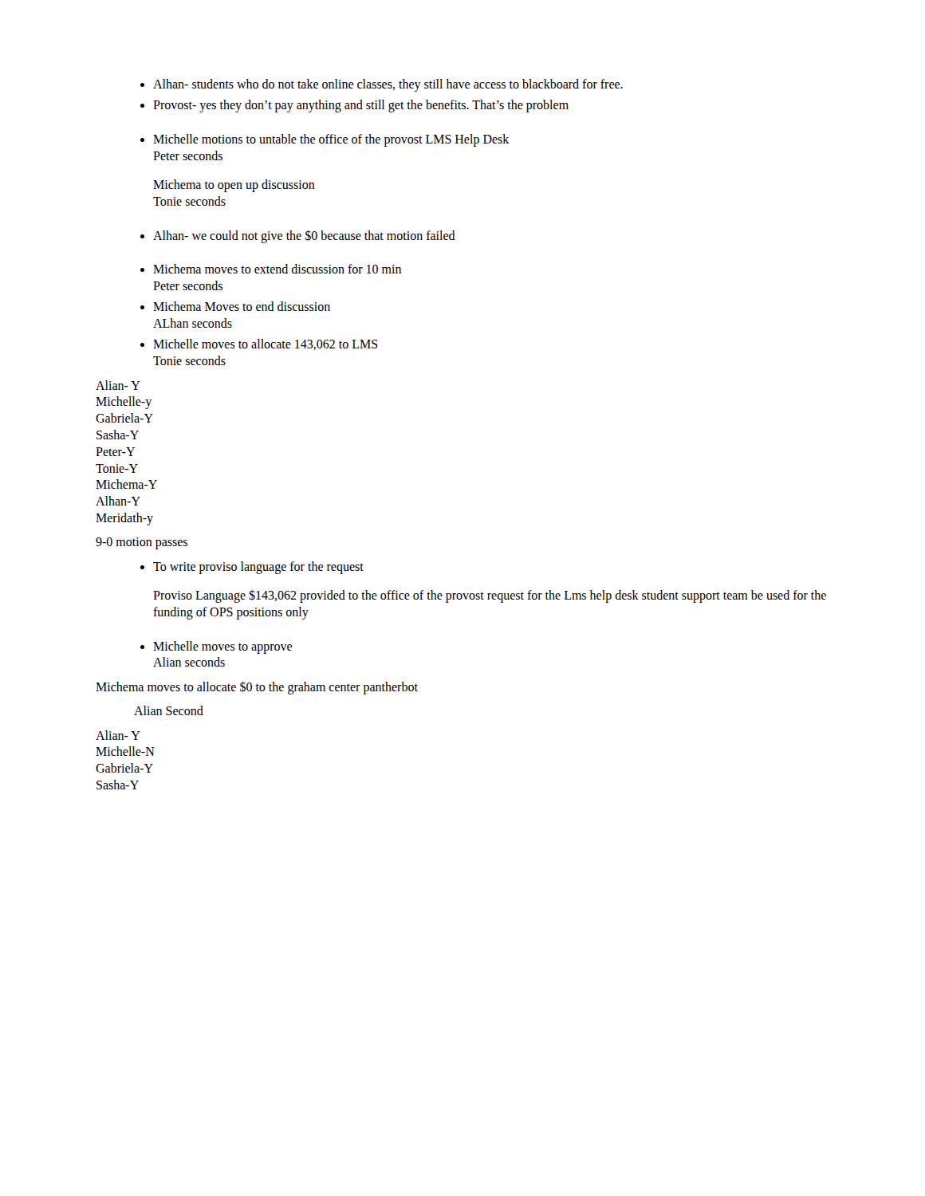Alhan- students who do not take online classes, they still have access to blackboard for free.
Provost- yes they don’t pay anything and still get the benefits. That’s the problem
Michelle motions to untable the office of the provost LMS Help Desk
Peter seconds
Michema to open up discussion
Tonie seconds
Alhan- we could not give the $0 because that motion failed
Michema moves to extend discussion for 10 min
Peter seconds
Michema Moves to end discussion
ALhan seconds
Michelle moves to allocate 143,062 to LMS
Tonie seconds
Alian- Y
Michelle-y
Gabriela-Y
Sasha-Y
Peter-Y
Tonie-Y
Michema-Y
Alhan-Y
Meridath-y
9-0 motion passes
To write proviso language for the request
Proviso Language $143,062 provided to the office of the provost request for the Lms help desk student support team be used for the funding of OPS positions only
Michelle moves to approve
Alian seconds
Michema moves to allocate $0 to the graham center pantherbot
Alian Second
Alian- Y
Michelle-N
Gabriela-Y
Sasha-Y